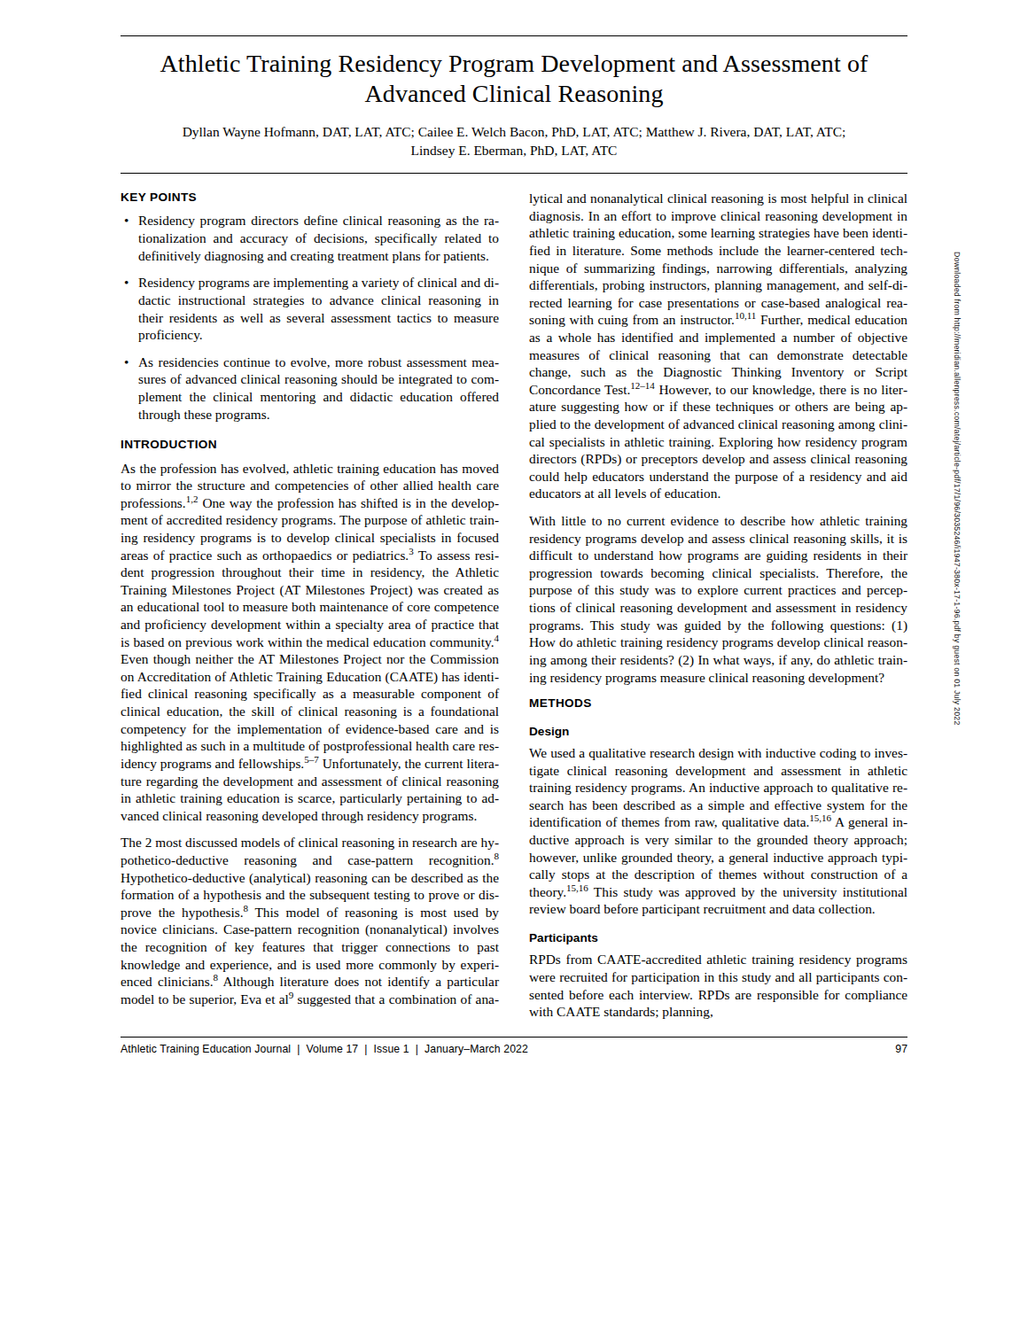Downloaded from http://meridian.allenpress.com/atej/article-pdf/17/1/96/3035246/i1947-380x-17-1-96.pdf by guest on 01 July 2022
Athletic Training Residency Program Development and Assessment of
Advanced Clinical Reasoning
Dyllan Wayne Hofmann, DAT, LAT, ATC; Cailee E. Welch Bacon, PhD, LAT, ATC; Matthew J. Rivera, DAT, LAT, ATC;
Lindsey E. Eberman, PhD, LAT, ATC
KEY POINTS
Residency program directors define clinical reasoning as the rationalization and accuracy of decisions, specifically related to definitively diagnosing and creating treatment plans for patients.
Residency programs are implementing a variety of clinical and didactic instructional strategies to advance clinical reasoning in their residents as well as several assessment tactics to measure proficiency.
As residencies continue to evolve, more robust assessment measures of advanced clinical reasoning should be integrated to complement the clinical mentoring and didactic education offered through these programs.
INTRODUCTION
As the profession has evolved, athletic training education has moved to mirror the structure and competencies of other allied health care professions.1,2 One way the profession has shifted is in the development of accredited residency programs. The purpose of athletic training residency programs is to develop clinical specialists in focused areas of practice such as orthopaedics or pediatrics.3 To assess resident progression throughout their time in residency, the Athletic Training Milestones Project (AT Milestones Project) was created as an educational tool to measure both maintenance of core competence and proficiency development within a specialty area of practice that is based on previous work within the medical education community.4 Even though neither the AT Milestones Project nor the Commission on Accreditation of Athletic Training Education (CAATE) has identified clinical reasoning specifically as a measurable component of clinical education, the skill of clinical reasoning is a foundational competency for the implementation of evidence-based care and is highlighted as such in a multitude of postprofessional health care residency programs and fellowships.5–7 Unfortunately, the current literature regarding the development and assessment of clinical reasoning in athletic training education is scarce, particularly pertaining to advanced clinical reasoning developed through residency programs.
The 2 most discussed models of clinical reasoning in research are hypothetico-deductive reasoning and case-pattern recognition.8 Hypothetico-deductive (analytical) reasoning can be described as the formation of a hypothesis and the subsequent testing to prove or disprove the hypothesis.8 This model of reasoning is most used by novice clinicians. Case-pattern recognition (nonanalytical) involves the recognition of key features that trigger connections to past knowledge and experience, and is used more commonly by experienced clinicians.8 Although literature does not identify a particular model to be superior, Eva et al9 suggested that a combination of analytical and nonanalytical clinical reasoning is most helpful in clinical diagnosis. In an effort to improve clinical reasoning development in athletic training education, some learning strategies have been identified in literature. Some methods include the learner-centered technique of summarizing findings, narrowing differentials, analyzing differentials, probing instructors, planning management, and self-directed learning for case presentations or case-based analogical reasoning with cuing from an instructor.10,11 Further, medical education as a whole has identified and implemented a number of objective measures of clinical reasoning that can demonstrate detectable change, such as the Diagnostic Thinking Inventory or Script Concordance Test.12–14 However, to our knowledge, there is no literature suggesting how or if these techniques or others are being applied to the development of advanced clinical reasoning among clinical specialists in athletic training. Exploring how residency program directors (RPDs) or preceptors develop and assess clinical reasoning could help educators understand the purpose of a residency and aid educators at all levels of education.
With little to no current evidence to describe how athletic training residency programs develop and assess clinical reasoning skills, it is difficult to understand how programs are guiding residents in their progression towards becoming clinical specialists. Therefore, the purpose of this study was to explore current practices and perceptions of clinical reasoning development and assessment in residency programs. This study was guided by the following questions: (1) How do athletic training residency programs develop clinical reasoning among their residents? (2) In what ways, if any, do athletic training residency programs measure clinical reasoning development?
METHODS
Design
We used a qualitative research design with inductive coding to investigate clinical reasoning development and assessment in athletic training residency programs. An inductive approach to qualitative research has been described as a simple and effective system for the identification of themes from raw, qualitative data.15,16 A general inductive approach is very similar to the grounded theory approach; however, unlike grounded theory, a general inductive approach typically stops at the description of themes without construction of a theory.15,16 This study was approved by the university institutional review board before participant recruitment and data collection.
Participants
RPDs from CAATE-accredited athletic training residency programs were recruited for participation in this study and all participants consented before each interview. RPDs are responsible for compliance with CAATE standards; planning,
Athletic Training Education Journal | Volume 17 | Issue 1 | January–March 2022
97